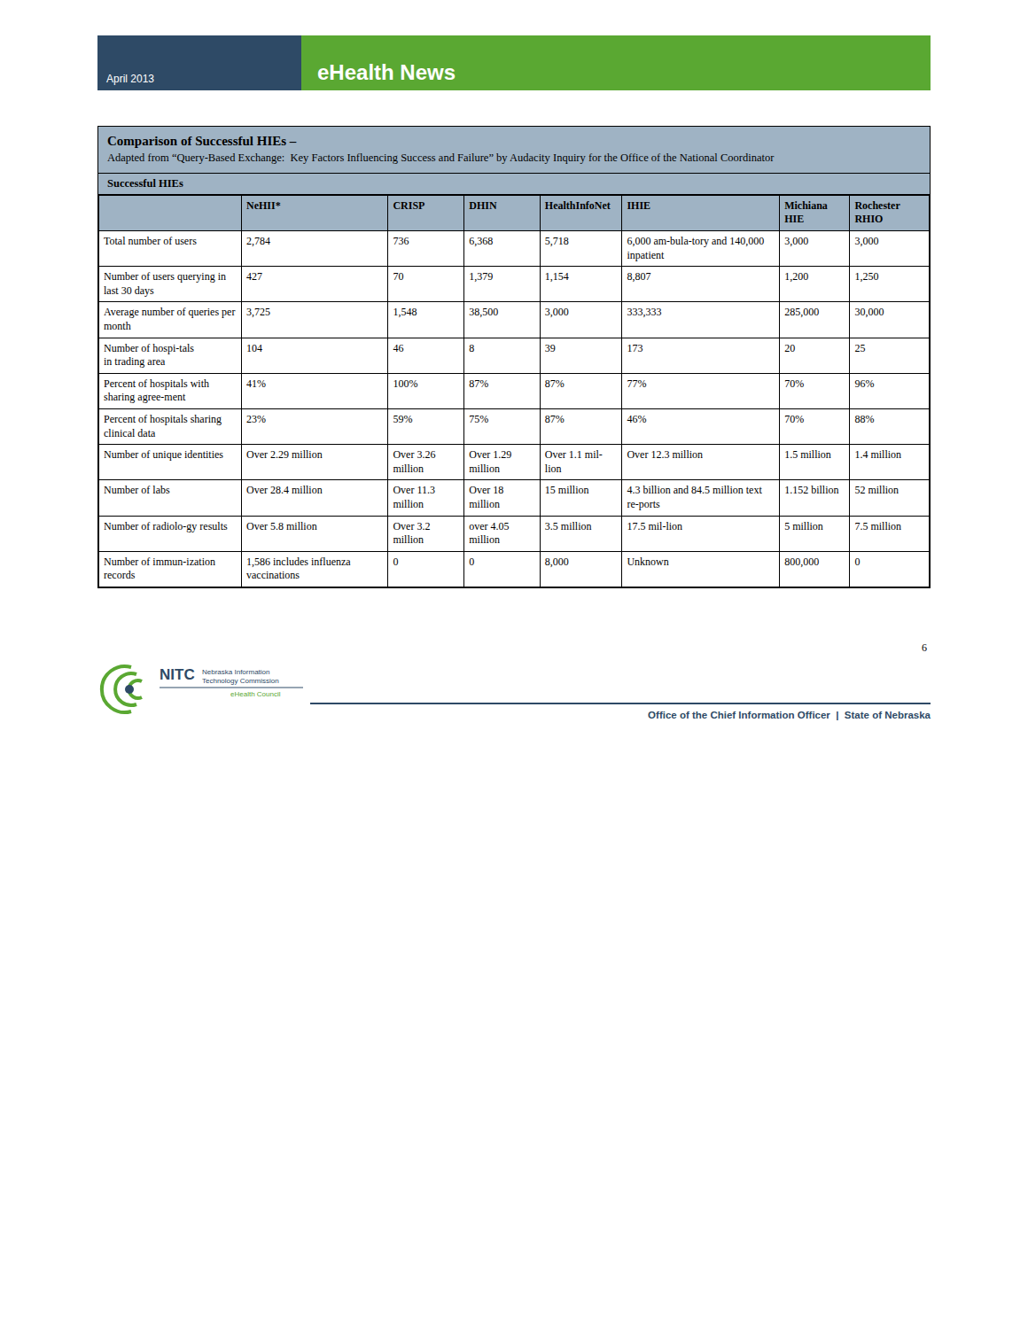April 2013
eHealth News
Comparison of Successful HIEs –
Adapted from “Query-Based Exchange: Key Factors Influencing Success and Failure” by Audacity Inquiry for the Office of the National Coordinator
Successful HIEs
| | NeHII* | CRISP | DHIN | HealthInfoNet | IHIE | Michiana HIE | Rochester RHIO |
| --- | --- | --- | --- | --- | --- | --- | --- |
| Total number of users | 2,784 | 736 | 6,368 | 5,718 | 6,000 am-bula-tory and 140,000 inpatient | 3,000 | 3,000 |
| Number of users querying in last 30 days | 427 | 70 | 1,379 | 1,154 | 8,807 | 1,200 | 1,250 |
| Average number of queries per month | 3,725 | 1,548 | 38,500 | 3,000 | 333,333 | 285,000 | 30,000 |
| Number of hospi-tals in trading area | 104 | 46 | 8 | 39 | 173 | 20 | 25 |
| Percent of hospitals with sharing agree-ment | 41% | 100% | 87% | 87% | 77% | 70% | 96% |
| Percent of hospitals sharing clinical data | 23% | 59% | 75% | 87% | 46% | 70% | 88% |
| Number of unique identities | Over 2.29 million | Over 3.26 million | Over 1.29 million | Over 1.1 mil-lion | Over 12.3 million | 1.5 million | 1.4 million |
| Number of labs | Over 28.4 million | Over 11.3 million | Over 18 million | 15 million | 4.3 billion and 84.5 million text re-ports | 1.152 billion | 52 million |
| Number of radiolo-gy results | Over 5.8 million | Over 3.2 million | over 4.05 million | 3.5 million | 17.5 mil-lion | 5 million | 7.5 million |
| Number of immun-ization records | 1,586 includes influenza vaccinations | 0 | 0 | 8,000 | Unknown | 800,000 | 0 |
6
NITC Nebraska Information Technology Commission eHealth Council
Office of the Chief Information Officer | State of Nebraska